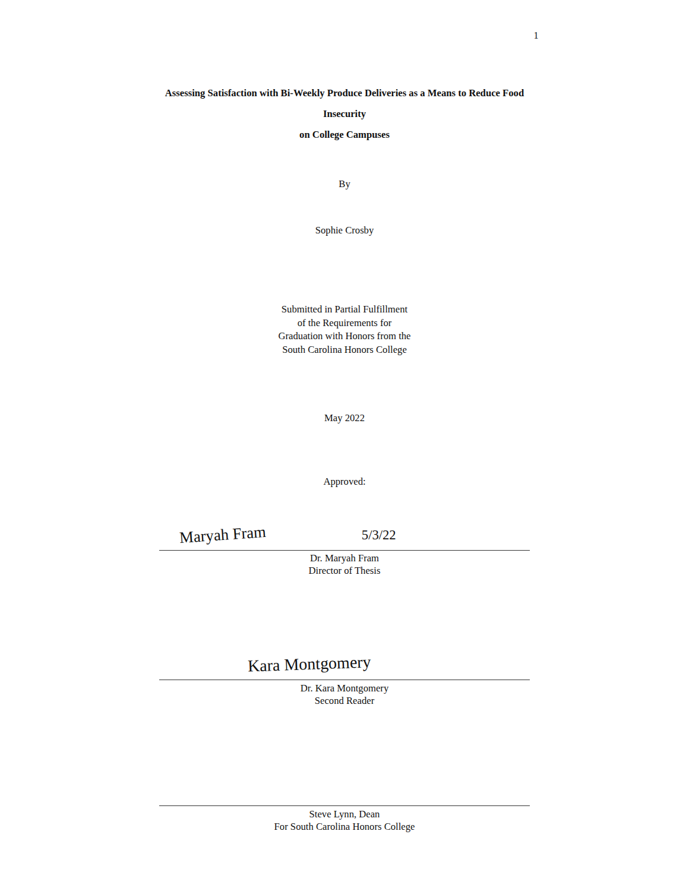1
Assessing Satisfaction with Bi-Weekly Produce Deliveries as a Means to Reduce Food Insecurity
on College Campuses
By
Sophie Crosby
Submitted in Partial Fulfillment
of the Requirements for
Graduation with Honors from the
South Carolina Honors College
May 2022
Approved:
Maryah Fram 5/3/22
Dr. Maryah Fram
Director of Thesis
Kara Montgomery
Dr. Kara Montgomery
Second Reader
Steve Lynn, Dean
For South Carolina Honors College